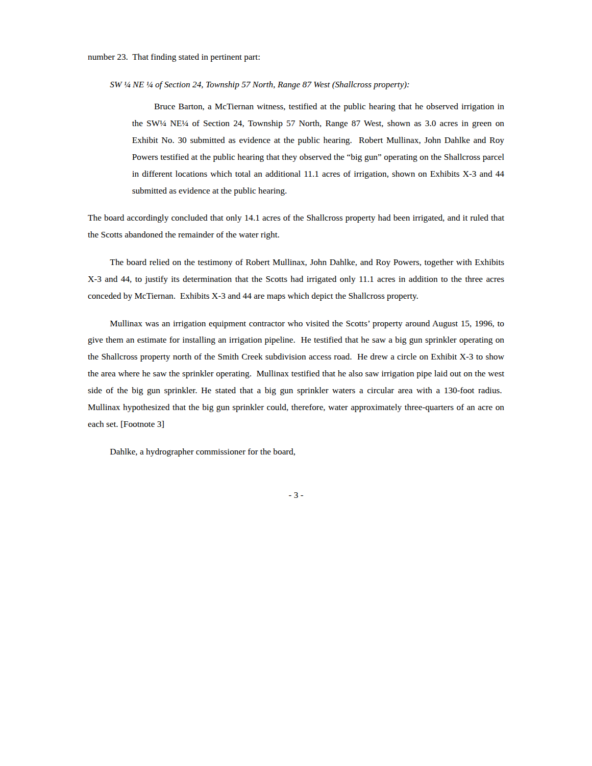number 23. That finding stated in pertinent part:
SW ¼ NE ¼ of Section 24, Township 57 North, Range 87 West (Shallcross property):
Bruce Barton, a McTiernan witness, testified at the public hearing that he observed irrigation in the SW¼ NE¼ of Section 24, Township 57 North, Range 87 West, shown as 3.0 acres in green on Exhibit No. 30 submitted as evidence at the public hearing. Robert Mullinax, John Dahlke and Roy Powers testified at the public hearing that they observed the “big gun” operating on the Shallcross parcel in different locations which total an additional 11.1 acres of irrigation, shown on Exhibits X-3 and 44 submitted as evidence at the public hearing.
The board accordingly concluded that only 14.1 acres of the Shallcross property had been irrigated, and it ruled that the Scotts abandoned the remainder of the water right.
The board relied on the testimony of Robert Mullinax, John Dahlke, and Roy Powers, together with Exhibits X-3 and 44, to justify its determination that the Scotts had irrigated only 11.1 acres in addition to the three acres conceded by McTiernan. Exhibits X-3 and 44 are maps which depict the Shallcross property.
Mullinax was an irrigation equipment contractor who visited the Scotts’ property around August 15, 1996, to give them an estimate for installing an irrigation pipeline. He testified that he saw a big gun sprinkler operating on the Shallcross property north of the Smith Creek subdivision access road. He drew a circle on Exhibit X-3 to show the area where he saw the sprinkler operating. Mullinax testified that he also saw irrigation pipe laid out on the west side of the big gun sprinkler. He stated that a big gun sprinkler waters a circular area with a 130-foot radius. Mullinax hypothesized that the big gun sprinkler could, therefore, water approximately three-quarters of an acre on each set. [Footnote 3]
Dahlke, a hydrographer commissioner for the board,
- 3 -